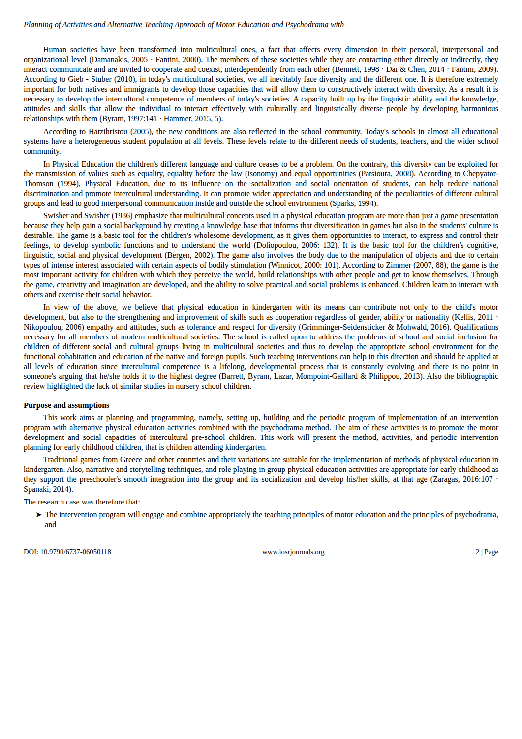Planning of Activities and Alternative Teaching Approach of Motor Education and Psychodrama with
Human societies have been transformed into multicultural ones, a fact that affects every dimension in their personal, interpersonal and organizational level (Damanakis, 2005 · Fantini, 2000). The members of these societies while they are contacting either directly or indirectly, they interact communicate and are invited to cooperate and coexist, interdependently from each other (Bennett, 1998 · Dai & Chen, 2014 · Fantini, 2009). According to Gieb - Stuber (2010), in today's multicultural societies, we all inevitably face diversity and the different one. It is therefore extremely important for both natives and immigrants to develop those capacities that will allow them to constructively interact with diversity. As a result it is necessary to develop the intercultural competence of members of today's societies. A capacity built up by the linguistic ability and the knowledge, attitudes and skills that allow the individual to interact effectively with culturally and linguistically diverse people by developing harmonious relationships with them (Byram, 1997:141 · Hammer, 2015, 5).
According to Hatzihristou (2005), the new conditions are also reflected in the school community. Today's schools in almost all educational systems have a heterogeneous student population at all levels. These levels relate to the different needs of students, teachers, and the wider school community.
In Physical Education the children's different language and culture ceases to be a problem. On the contrary, this diversity can be exploited for the transmission of values such as equality, equality before the law (isonomy) and equal opportunities (Patsioura, 2008). According to Chepyator-Thomson (1994), Physical Education, due to its influence on the socialization and social orientation of students, can help reduce national discrimination and promote intercultural understanding. It can promote wider appreciation and understanding of the peculiarities of different cultural groups and lead to good interpersonal communication inside and outside the school environment (Sparks, 1994).
Swisher and Swisher (1986) emphasize that multicultural concepts used in a physical education program are more than just a game presentation because they help gain a social background by creating a knowledge base that informs that diversification in games but also in the students' culture is desirable. The game is a basic tool for the children's wholesome development, as it gives them opportunities to interact, to express and control their feelings, to develop symbolic functions and to understand the world (Doliopoulou, 2006: 132). It is the basic tool for the children's cognitive, linguistic, social and physical development (Bergen, 2002). The game also involves the body due to the manipulation of objects and due to certain types of intense interest associated with certain aspects of bodily stimulation (Winnicot, 2000: 101). According to Zimmer (2007, 88), the game is the most important activity for children with which they perceive the world, build relationships with other people and get to know themselves. Through the game, creativity and imagination are developed, and the ability to solve practical and social problems is enhanced. Children learn to interact with others and exercise their social behavior.
In view of the above, we believe that physical education in kindergarten with its means can contribute not only to the child's motor development, but also to the strengthening and improvement of skills such as cooperation regardless of gender, ability or nationality (Kellis, 2011 · Nikopoulou, 2006) empathy and attitudes, such as tolerance and respect for diversity (Grimminger-Seidensticker & Mohwald, 2016). Qualifications necessary for all members of modern multicultural societies. The school is called upon to address the problems of school and social inclusion for children of different social and cultural groups living in multicultural societies and thus to develop the appropriate school environment for the functional cohabitation and education of the native and foreign pupils. Such teaching interventions can help in this direction and should be applied at all levels of education since intercultural competence is a lifelong, developmental process that is constantly evolving and there is no point in someone's arguing that he/she holds it to the highest degree (Barrett, Byram, Lazar, Mompoint-Gaillard & Philippou, 2013). Also the bibliographic review highlighted the lack of similar studies in nursery school children.
Purpose and assumptions
This work aims at planning and programming, namely, setting up, building and the periodic program of implementation of an intervention program with alternative physical education activities combined with the psychodrama method. The aim of these activities is to promote the motor development and social capacities of intercultural pre-school children. This work will present the method, activities, and periodic intervention planning for early childhood children, that is children attending kindergarten.
Traditional games from Greece and other countries and their variations are suitable for the implementation of methods of physical education in kindergarten. Also, narrative and storytelling techniques, and role playing in group physical education activities are appropriate for early childhood as they support the preschooler's smooth integration into the group and its socialization and develop his/her skills, at that age (Zaragas, 2016:107 · Spanaki, 2014).
The research case was therefore that:
The intervention program will engage and combine appropriately the teaching principles of motor education and the principles of psychodrama, and
DOI: 10.9790/6737-06050118 www.iosrjournals.org 2 | Page